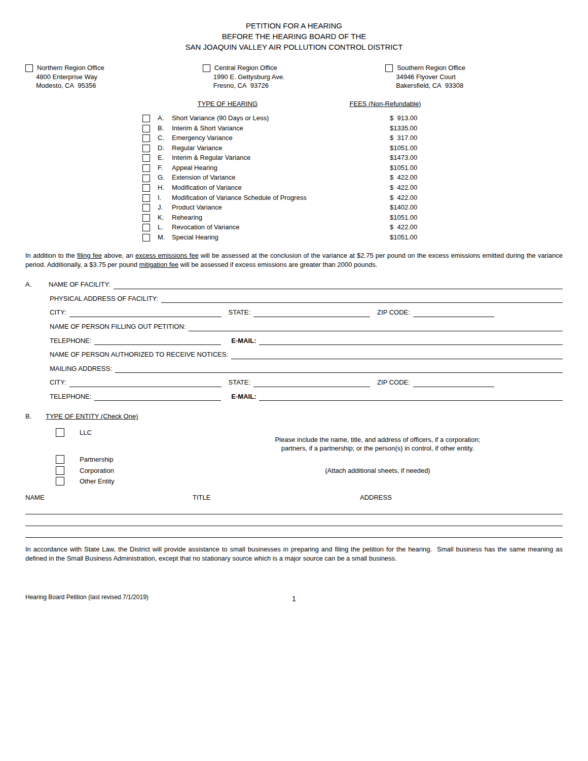PETITION FOR A HEARING
BEFORE THE HEARING BOARD OF THE
SAN JOAQUIN VALLEY AIR POLLUTION CONTROL DISTRICT
| Northern Region Office 4800 Enterprise Way Modesto, CA 95356 | Central Region Office 1990 E. Gettysburg Ave. Fresno, CA 93726 | Southern Region Office 34946 Flyover Court Bakersfield, CA 93308 |
TYPE OF HEARING FEES (Non-Refundable)
| | A. | Short Variance (90 Days or Less) | $ 913.00 |
| | B. | Interim & Short Variance | $1335.00 |
| | C. | Emergency Variance | $ 317.00 |
| | D. | Regular Variance | $1051.00 |
| | E. | Interim & Regular Variance | $1473.00 |
| | F. | Appeal Hearing | $1051.00 |
| | G. | Extension of Variance | $ 422.00 |
| | H. | Modification of Variance | $ 422.00 |
| | I. | Modification of Variance Schedule of Progress | $ 422.00 |
| | J. | Product Variance | $1402.00 |
| | K. | Rehearing | $1051.00 |
| | L. | Revocation of Variance | $ 422.00 |
| | M. | Special Hearing | $1051.00 |
In addition to the filing fee above, an excess emissions fee will be assessed at the conclusion of the variance at $2.75 per pound on the excess emissions emitted during the variance period. Additionally, a $3.75 per pound mitigation fee will be assessed if excess emissions are greater than 2000 pounds.
A. NAME OF FACILITY:
PHYSICAL ADDRESS OF FACILITY:
CITY: STATE: ZIP CODE:
NAME OF PERSON FILLING OUT PETITION:
TELEPHONE: E-MAIL:
NAME OF PERSON AUTHORIZED TO RECEIVE NOTICES:
MAILING ADDRESS:
CITY: STATE: ZIP CODE:
TELEPHONE: E-MAIL:
B. TYPE OF ENTITY (Check One)
LLC
Please include the name, title, and address of officers, if a corporation;
partners, if a partnership; or the person(s) in control, if other entity.
Partnership
Corporation
(Attach additional sheets, if needed)
Other Entity
NAME
TITLE
ADDRESS
In accordance with State Law, the District will provide assistance to small businesses in preparing and filing the petition for the hearing. Small business has the same meaning as defined in the Small Business Administration, except that no stationary source which is a major source can be a small business.
Hearing Board Petition (last revised 7/1/2019)
1